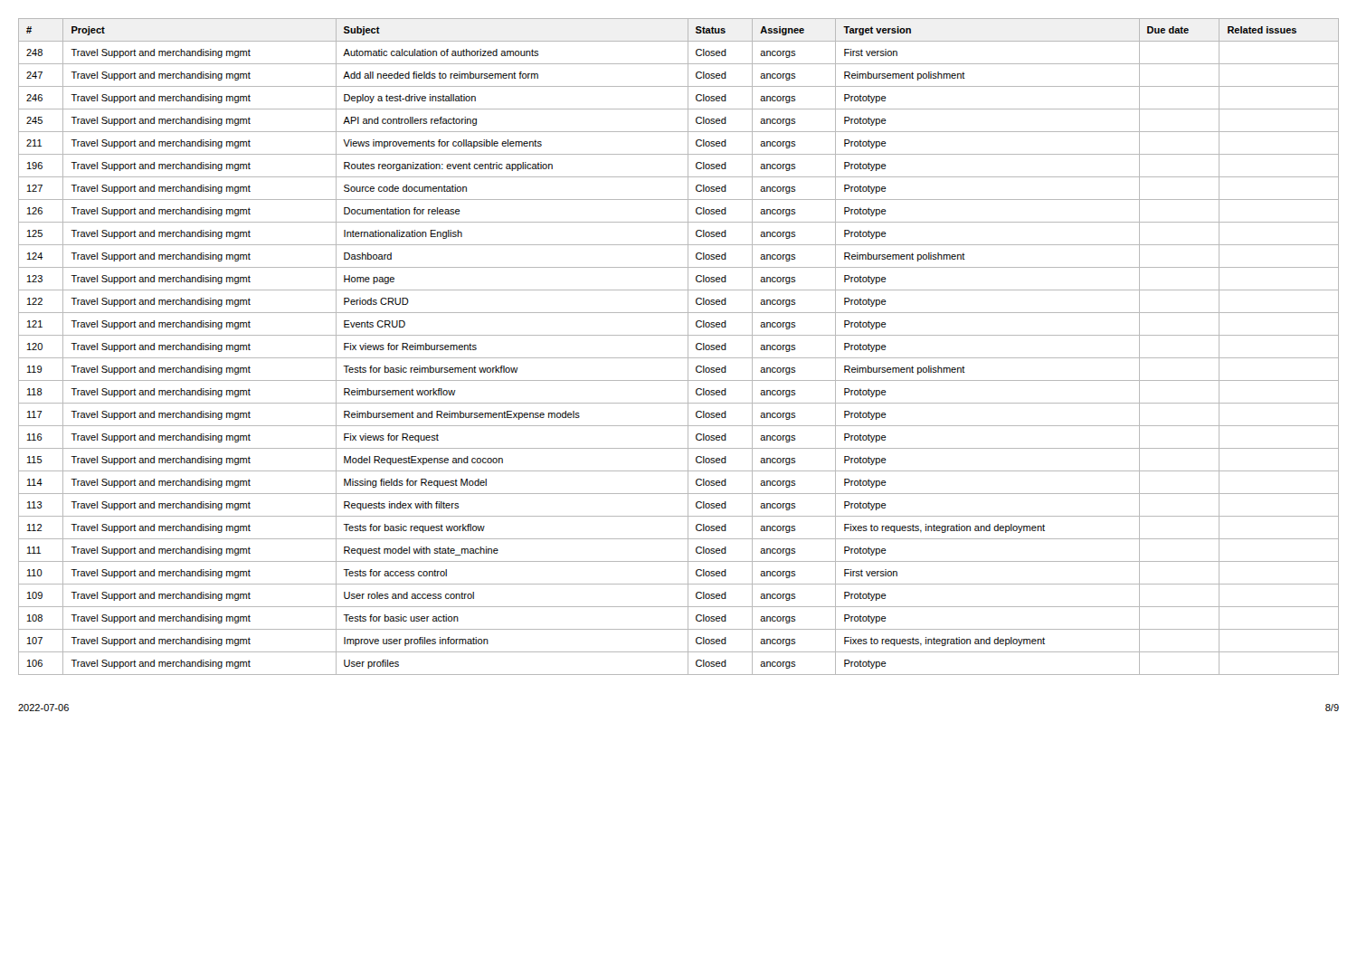| # | Project | Subject | Status | Assignee | Target version | Due date | Related issues |
| --- | --- | --- | --- | --- | --- | --- | --- |
| 248 | Travel Support and merchandising mgmt | Automatic calculation of authorized amounts | Closed | ancorgs | First version | | |
| 247 | Travel Support and merchandising mgmt | Add all needed fields to reimbursement form | Closed | ancorgs | Reimbursement polishment | | |
| 246 | Travel Support and merchandising mgmt | Deploy a test-drive installation | Closed | ancorgs | Prototype | | |
| 245 | Travel Support and merchandising mgmt | API and controllers refactoring | Closed | ancorgs | Prototype | | |
| 211 | Travel Support and merchandising mgmt | Views improvements for collapsible elements | Closed | ancorgs | Prototype | | |
| 196 | Travel Support and merchandising mgmt | Routes reorganization: event centric application | Closed | ancorgs | Prototype | | |
| 127 | Travel Support and merchandising mgmt | Source code documentation | Closed | ancorgs | Prototype | | |
| 126 | Travel Support and merchandising mgmt | Documentation for release | Closed | ancorgs | Prototype | | |
| 125 | Travel Support and merchandising mgmt | Internationalization English | Closed | ancorgs | Prototype | | |
| 124 | Travel Support and merchandising mgmt | Dashboard | Closed | ancorgs | Reimbursement polishment | | |
| 123 | Travel Support and merchandising mgmt | Home page | Closed | ancorgs | Prototype | | |
| 122 | Travel Support and merchandising mgmt | Periods CRUD | Closed | ancorgs | Prototype | | |
| 121 | Travel Support and merchandising mgmt | Events CRUD | Closed | ancorgs | Prototype | | |
| 120 | Travel Support and merchandising mgmt | Fix views for Reimbursements | Closed | ancorgs | Prototype | | |
| 119 | Travel Support and merchandising mgmt | Tests for basic reimbursement workflow | Closed | ancorgs | Reimbursement polishment | | |
| 118 | Travel Support and merchandising mgmt | Reimbursement workflow | Closed | ancorgs | Prototype | | |
| 117 | Travel Support and merchandising mgmt | Reimbursement and ReimbursementExpense models | Closed | ancorgs | Prototype | | |
| 116 | Travel Support and merchandising mgmt | Fix views for Request | Closed | ancorgs | Prototype | | |
| 115 | Travel Support and merchandising mgmt | Model RequestExpense and cocoon | Closed | ancorgs | Prototype | | |
| 114 | Travel Support and merchandising mgmt | Missing fields for Request Model | Closed | ancorgs | Prototype | | |
| 113 | Travel Support and merchandising mgmt | Requests index with filters | Closed | ancorgs | Prototype | | |
| 112 | Travel Support and merchandising mgmt | Tests for basic request workflow | Closed | ancorgs | Fixes to requests, integration and deployment | | |
| 111 | Travel Support and merchandising mgmt | Request model with state_machine | Closed | ancorgs | Prototype | | |
| 110 | Travel Support and merchandising mgmt | Tests for access control | Closed | ancorgs | First version | | |
| 109 | Travel Support and merchandising mgmt | User roles and access control | Closed | ancorgs | Prototype | | |
| 108 | Travel Support and merchandising mgmt | Tests for basic user action | Closed | ancorgs | Prototype | | |
| 107 | Travel Support and merchandising mgmt | Improve user profiles information | Closed | ancorgs | Fixes to requests, integration and deployment | | |
| 106 | Travel Support and merchandising mgmt | User profiles | Closed | ancorgs | Prototype | | |
2022-07-06 8/9